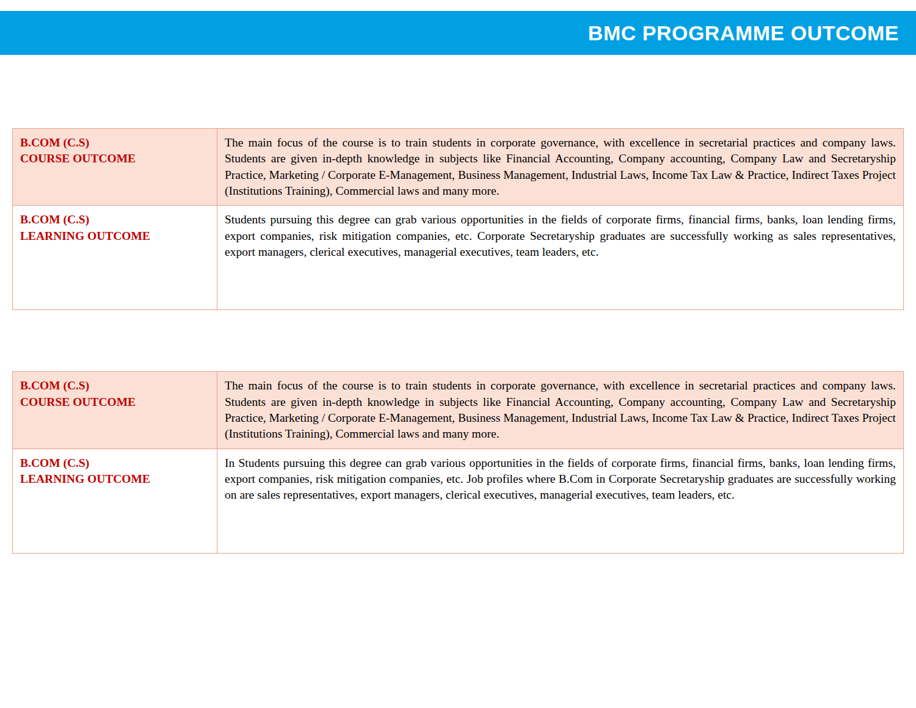BMC PROGRAMME OUTCOME
| B.COM (C.S) COURSE OUTCOME | The main focus of the course is to train students in corporate governance, with excellence in secretarial practices and company laws. Students are given in-depth knowledge in subjects like Financial Accounting, Company accounting, Company Law and Secretaryship Practice, Marketing / Corporate E-Management, Business Management, Industrial Laws, Income Tax Law & Practice, Indirect Taxes Project (Institutions Training), Commercial laws and many more. |
| B.COM (C.S) LEARNING OUTCOME | Students pursuing this degree can grab various opportunities in the fields of corporate firms, financial firms, banks, loan lending firms, export companies, risk mitigation companies, etc. Corporate Secretaryship graduates are successfully working as sales representatives, export managers, clerical executives, managerial executives, team leaders, etc. |
| B.COM (C.S) COURSE OUTCOME | The main focus of the course is to train students in corporate governance, with excellence in secretarial practices and company laws. Students are given in-depth knowledge in subjects like Financial Accounting, Company accounting, Company Law and Secretaryship Practice, Marketing / Corporate E-Management, Business Management, Industrial Laws, Income Tax Law & Practice, Indirect Taxes Project (Institutions Training), Commercial laws and many more. |
| B.COM (C.S) LEARNING OUTCOME | In Students pursuing this degree can grab various opportunities in the fields of corporate firms, financial firms, banks, loan lending firms, export companies, risk mitigation companies, etc. Job profiles where B.Com in Corporate Secretaryship graduates are successfully working on are sales representatives, export managers, clerical executives, managerial executives, team leaders, etc. |